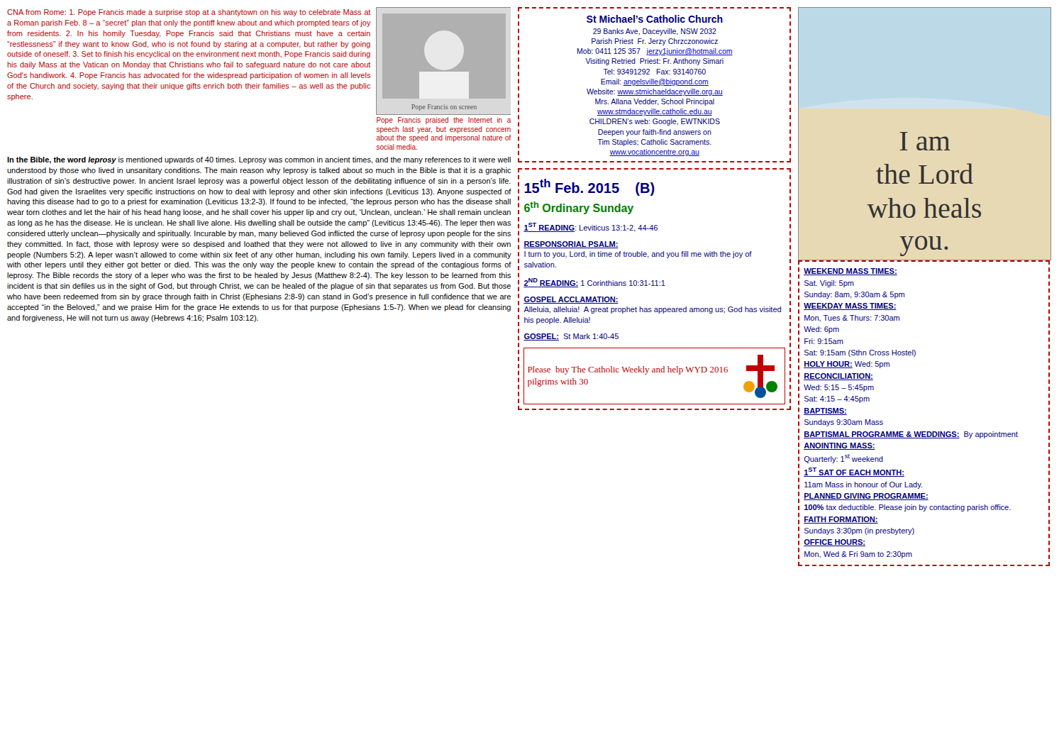Pope Francis praised the Internet in a speech last year, but expressed concern about the speed and impersonal nature of social media.
CNA from Rome: 1. Pope Francis made a surprise stop at a shantytown on his way to celebrate Mass at a Roman parish Feb. 8 – a “secret” plan that only the pontiff knew about and which prompted tears of joy from residents. 2. In his homily Tuesday, Pope Francis said that Christians must have a certain “restlessness” if they want to know God, who is not found by staring at a computer, but rather by going outside of oneself. 3. Set to finish his encyclical on the environment next month, Pope Francis said during his daily Mass at the Vatican on Monday that Christians who fail to safeguard nature do not care about God's handiwork. 4. Pope Francis has advocated for the widespread participation of women in all levels of the Church and society, saying that their unique gifts enrich both their families – as well as the public sphere.
In the Bible, the word leprosy is mentioned upwards of 40 times. Leprosy was common in ancient times, and the many references to it were well understood by those who lived in unsanitary conditions. The main reason why leprosy is talked about so much in the Bible is that it is a graphic illustration of sin’s destructive power. In ancient Israel leprosy was a powerful object lesson of the debilitating influence of sin in a person’s life. God had given the Israelites very specific instructions on how to deal with leprosy and other skin infections (Leviticus 13). Anyone suspected of having this disease had to go to a priest for examination (Leviticus 13:2-3). If found to be infected, “the leprous person who has the disease shall wear torn clothes and let the hair of his head hang loose, and he shall cover his upper lip and cry out, ‘Unclean, unclean.’ He shall remain unclean as long as he has the disease. He is unclean. He shall live alone. His dwelling shall be outside the camp” (Leviticus 13:45-46). The leper then was considered utterly unclean—physically and spiritually. Incurable by man, many believed God inflicted the curse of leprosy upon people for the sins they committed. In fact, those with leprosy were so despised and loathed that they were not allowed to live in any community with their own people (Numbers 5:2). A leper wasn’t allowed to come within six feet of any other human, including his own family. Lepers lived in a community with other lepers until they either got better or died. This was the only way the people knew to contain the spread of the contagious forms of leprosy. The Bible records the story of a leper who was the first to be healed by Jesus (Matthew 8:2-4). The key lesson to be learned from this incident is that sin defiles us in the sight of God, but through Christ, we can be healed of the plague of sin that separates us from God. But those who have been redeemed from sin by grace through faith in Christ (Ephesians 2:8-9) can stand in God’s presence in full confidence that we are accepted “in the Beloved,” and we praise Him for the grace He extends to us for that purpose (Ephesians 1:5-7). When we plead for cleansing and forgiveness, He will not turn us away (Hebrews 4:16; Psalm 103:12).
St Michael’s Catholic Church
29 Banks Ave, Daceyville, NSW 2032
Parish Priest Fr. Jerzy Chrzczonowicz
Mob: 0411 125 357 jerzy1junior@hotmail.com
Visiting Retried Priest: Fr. Anthony Simari
Tel: 93491292 Fax: 93140760
Email: angelsville@bigpond.com
Website: www.stmichaeldaceyville.org.au
Mrs. Allana Vedder, School Principal
www.stmdaceyville.catholic.edu.au
CHILDREN’s web: Google, EWTNKIDS
Deepen your faith-find answers on
Tim Staples; Catholic Sacraments.
www.vocationcentre.org.au
15th Feb. 2015 (B)
6th Ordinary Sunday
1ST READING: Leviticus 13:1-2, 44-46
RESPONSORIAL PSALM:
I turn to you, Lord, in time of trouble, and you fill me with the joy of salvation.
2ND READING: 1 Corinthians 10:31-11:1
GOSPEL ACCLAMATION:
Alleluia, alleluia! A great prophet has appeared among us; God has visited his people. Alleluia!
GOSPEL: St Mark 1:40-45
Please buy The Catholic Weekly and help WYD 2016 pilgrims with 30
WEEKEND MASS TIMES:
Sat. Vigil: 5pm
Sunday: 8am, 9:30am & 5pm
WEEKDAY MASS TIMES:
Mon, Tues & Thurs: 7:30am
Wed: 6pm
Fri: 9:15am
Sat: 9:15am (Sthn Cross Hostel)
HOLY HOUR: Wed: 5pm
RECONCILIATION:
Wed: 5:15 – 5:45pm
Sat: 4:15 – 4:45pm
BAPTISMS:
Sundays 9:30am Mass
BAPTISMAL PROGRAMME & WEDDINGS: By appointment
ANOINTING MASS:
Quarterly: 1st weekend
1ST SAT OF EACH MONTH:
11am Mass in honour of Our Lady.
PLANNED GIVING PROGRAMME:
100% tax deductible. Please join by contacting parish office.
FAITH FORMATION:
Sundays 3:30pm (in presbytery)
OFFICE HOURS:
Mon, Wed & Fri 9am to 2:30pm